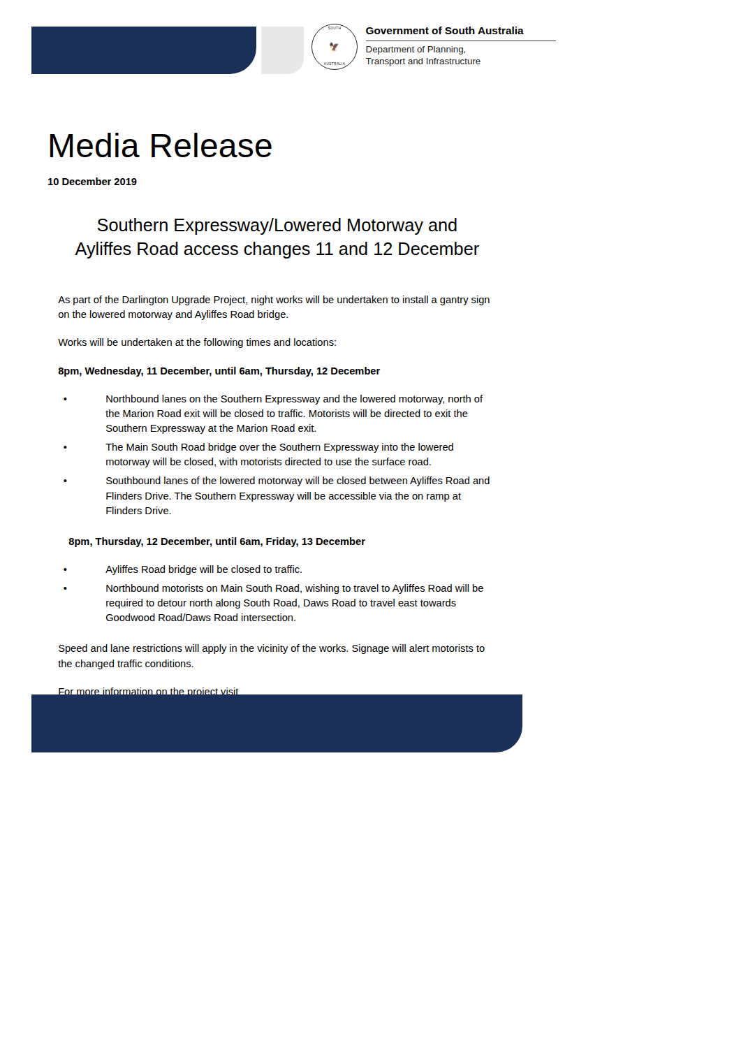SOUTH
🦅
AUSTRALIA
Government of South Australia
Department of Planning,
Transport and Infrastructure
Media Release
10 December 2019
Southern Expressway/Lowered Motorway and
Ayliffes Road access changes 11 and 12 December
As part of the Darlington Upgrade Project, night works will be undertaken to install a gantry sign on the lowered motorway and Ayliffes Road bridge.
Works will be undertaken at the following times and locations:
8pm, Wednesday, 11 December, until 6am, Thursday, 12 December
Northbound lanes on the Southern Expressway and the lowered motorway, north of the Marion Road exit will be closed to traffic. Motorists will be directed to exit the Southern Expressway at the Marion Road exit.
The Main South Road bridge over the Southern Expressway into the lowered motorway will be closed, with motorists directed to use the surface road.
Southbound lanes of the lowered motorway will be closed between Ayliffes Road and Flinders Drive. The Southern Expressway will be accessible via the on ramp at Flinders Drive.
8pm, Thursday, 12 December, until 6am, Friday, 13 December
Ayliffes Road bridge will be closed to traffic.
Northbound motorists on Main South Road, wishing to travel to Ayliffes Road will be required to detour north along South Road, Daws Road to travel east towards Goodwood Road/Daws Road intersection.
Speed and lane restrictions will apply in the vicinity of the works. Signage will alert motorists to the changed traffic conditions.
For more information on the project visit
https://dpti.sa.gov.au/infrastructure/nsc/darlington_upgrade_project
Thank you for your patience while these works are undertaken.